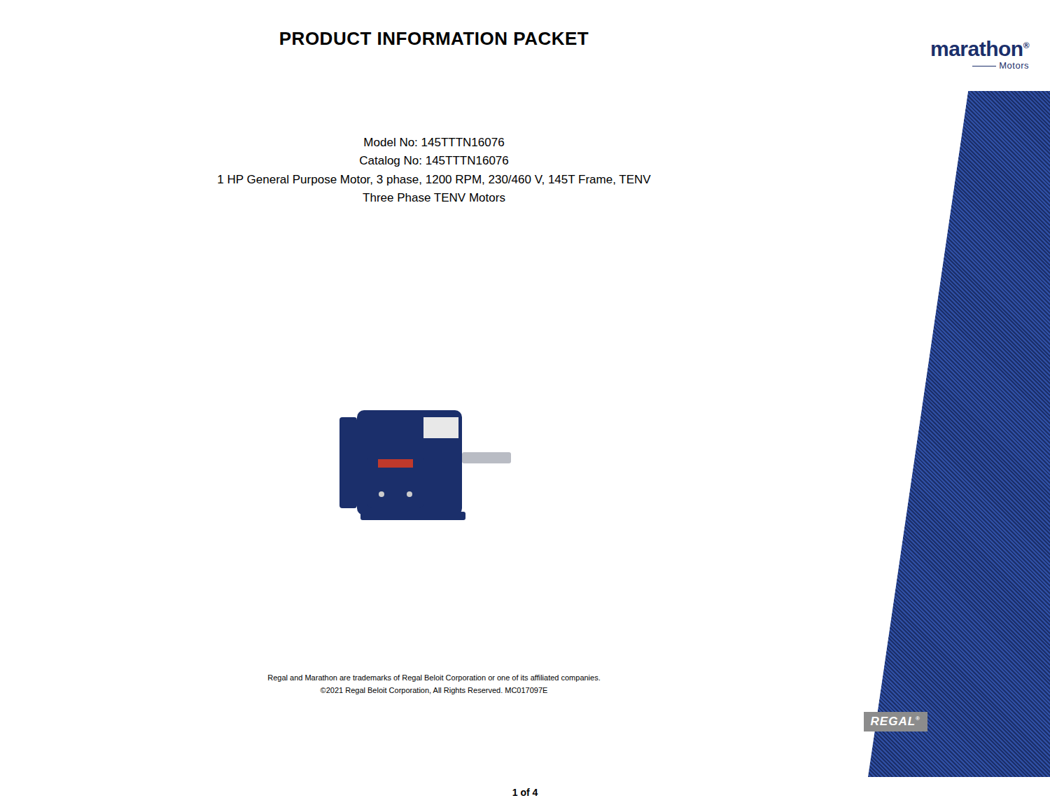PRODUCT INFORMATION PACKET
marathon®
Motors
Model No: 145TTTN16076
Catalog No: 145TTTN16076
1 HP General Purpose Motor, 3 phase, 1200 RPM, 230/460 V, 145T Frame, TENV
Three Phase TENV Motors
Regal and Marathon are trademarks of Regal Beloit Corporation or one of its affiliated companies.
©2021 Regal Beloit Corporation, All Rights Reserved. MC017097E
REGAL®
1 of 4